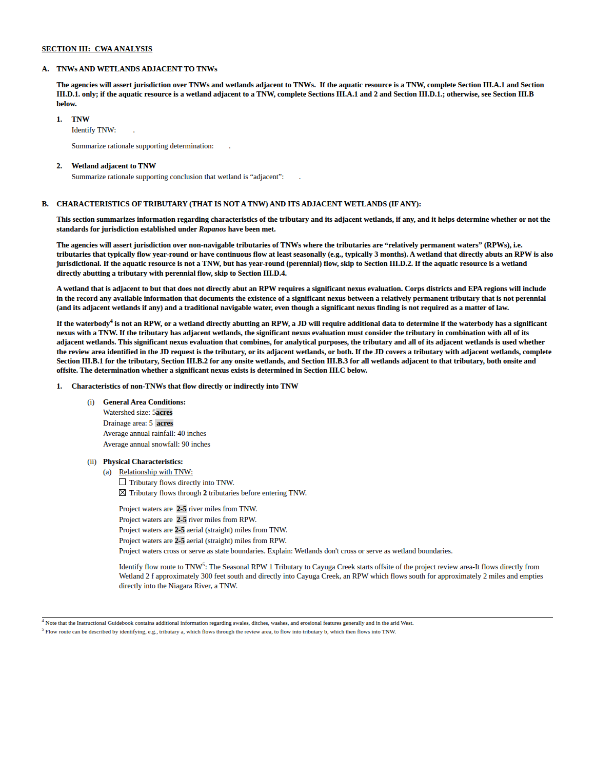SECTION III: CWA ANALYSIS
A.
TNWs AND WETLANDS ADJACENT TO TNWs
The agencies will assert jurisdiction over TNWs and wetlands adjacent to TNWs. If the aquatic resource is a TNW, complete Section III.A.1 and Section III.D.1. only; if the aquatic resource is a wetland adjacent to a TNW, complete Sections III.A.1 and 2 and Section III.D.1.; otherwise, see Section III.B below.
1.
TNW
Identify TNW: .
Summarize rationale supporting determination: .
2.
Wetland adjacent to TNW
Summarize rationale supporting conclusion that wetland is “adjacent”: .
B.
CHARACTERISTICS OF TRIBUTARY (THAT IS NOT A TNW) AND ITS ADJACENT WETLANDS (IF ANY):
This section summarizes information regarding characteristics of the tributary and its adjacent wetlands, if any, and it helps determine whether or not the standards for jurisdiction established under Rapanos have been met.
The agencies will assert jurisdiction over non-navigable tributaries of TNWs where the tributaries are “relatively permanent waters” (RPWs), i.e. tributaries that typically flow year-round or have continuous flow at least seasonally (e.g., typically 3 months). A wetland that directly abuts an RPW is also jurisdictional. If the aquatic resource is not a TNW, but has year-round (perennial) flow, skip to Section III.D.2. If the aquatic resource is a wetland directly abutting a tributary with perennial flow, skip to Section III.D.4.
A wetland that is adjacent to but that does not directly abut an RPW requires a significant nexus evaluation. Corps districts and EPA regions will include in the record any available information that documents the existence of a significant nexus between a relatively permanent tributary that is not perennial (and its adjacent wetlands if any) and a traditional navigable water, even though a significant nexus finding is not required as a matter of law.
If the waterbody4 is not an RPW, or a wetland directly abutting an RPW, a JD will require additional data to determine if the waterbody has a significant nexus with a TNW. If the tributary has adjacent wetlands, the significant nexus evaluation must consider the tributary in combination with all of its adjacent wetlands. This significant nexus evaluation that combines, for analytical purposes, the tributary and all of its adjacent wetlands is used whether the review area identified in the JD request is the tributary, or its adjacent wetlands, or both. If the JD covers a tributary with adjacent wetlands, complete Section III.B.1 for the tributary, Section III.B.2 for any onsite wetlands, and Section III.B.3 for all wetlands adjacent to that tributary, both onsite and offsite. The determination whether a significant nexus exists is determined in Section III.C below.
1.
Characteristics of non-TNWs that flow directly or indirectly into TNW
(i)
General Area Conditions:
Watershed size: 5acres
Drainage area: 5 acres
Average annual rainfall: 40 inches
Average annual snowfall: 90 inches
(ii)
Physical Characteristics:
(a)
Relationship with TNW:
Tributary flows directly into TNW.
Tributary flows through 2 tributaries before entering TNW.
Project waters are 2-5 river miles from TNW.
Project waters are 2-5 river miles from RPW.
Project waters are 2-5 aerial (straight) miles from TNW.
Project waters are 2-5 aerial (straight) miles from RPW.
Project waters cross or serve as state boundaries. Explain: Wetlands don't cross or serve as wetland boundaries.
Identify flow route to TNW5: The Seasonal RPW 1 Tributary to Cayuga Creek starts offsite of the project review area-It flows directly from Wetland 2 f approximately 300 feet south and directly into Cayuga Creek, an RPW which flows south for approximately 2 miles and empties directly into the Niagara River, a TNW.
4 Note that the Instructional Guidebook contains additional information regarding swales, ditches, washes, and erosional features generally and in the arid West.
5 Flow route can be described by identifying, e.g., tributary a, which flows through the review area, to flow into tributary b, which then flows into TNW.